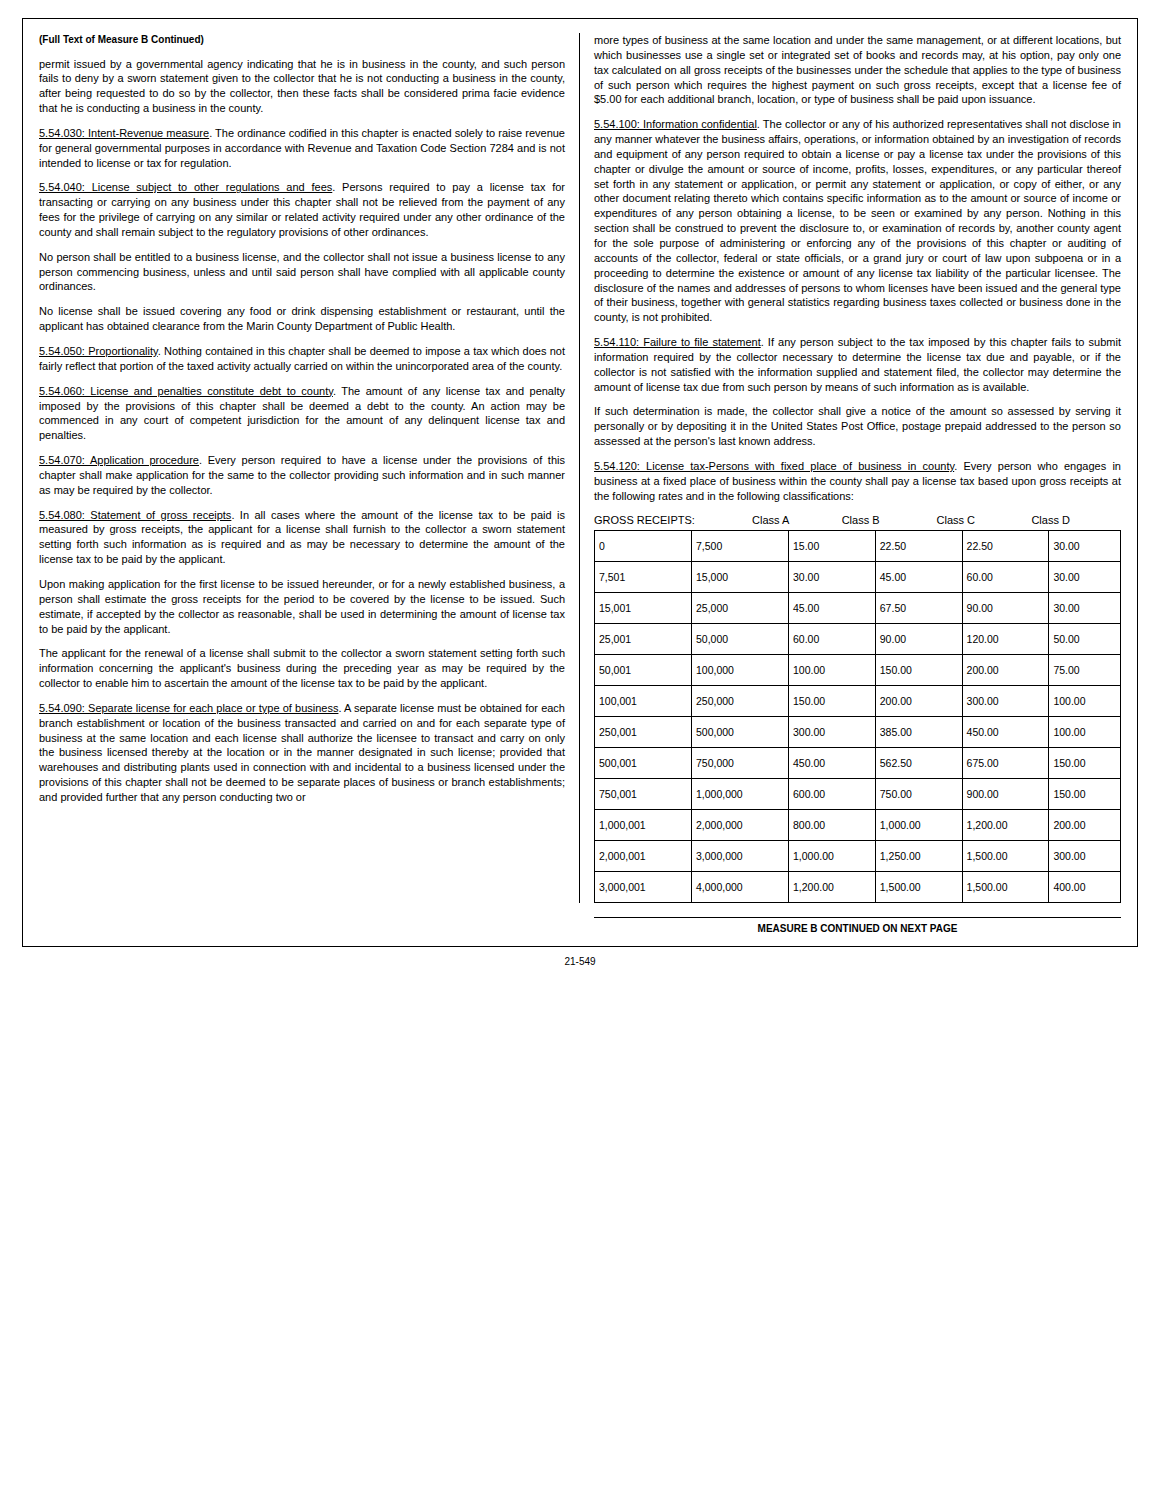(Full Text of Measure B Continued)
permit issued by a governmental agency indicating that he is in business in the county, and such person fails to deny by a sworn statement given to the collector that he is not conducting a business in the county, after being requested to do so by the collector, then these facts shall be considered prima facie evidence that he is conducting a business in the county.
5.54.030: Intent-Revenue measure. The ordinance codified in this chapter is enacted solely to raise revenue for general governmental purposes in accordance with Revenue and Taxation Code Section 7284 and is not intended to license or tax for regulation.
5.54.040: License subject to other regulations and fees. Persons required to pay a license tax for transacting or carrying on any business under this chapter shall not be relieved from the payment of any fees for the privilege of carrying on any similar or related activity required under any other ordinance of the county and shall remain subject to the regulatory provisions of other ordinances.
No person shall be entitled to a business license, and the collector shall not issue a business license to any person commencing business, unless and until said person shall have complied with all applicable county ordinances.
No license shall be issued covering any food or drink dispensing establishment or restaurant, until the applicant has obtained clearance from the Marin County Department of Public Health.
5.54.050: Proportionality. Nothing contained in this chapter shall be deemed to impose a tax which does not fairly reflect that portion of the taxed activity actually carried on within the unincorporated area of the county.
5.54.060: License and penalties constitute debt to county. The amount of any license tax and penalty imposed by the provisions of this chapter shall be deemed a debt to the county. An action may be commenced in any court of competent jurisdiction for the amount of any delinquent license tax and penalties.
5.54.070: Application procedure. Every person required to have a license under the provisions of this chapter shall make application for the same to the collector providing such information and in such manner as may be required by the collector.
5.54.080: Statement of gross receipts. In all cases where the amount of the license tax to be paid is measured by gross receipts, the applicant for a license shall furnish to the collector a sworn statement setting forth such information as is required and as may be necessary to determine the amount of the license tax to be paid by the applicant.
Upon making application for the first license to be issued hereunder, or for a newly established business, a person shall estimate the gross receipts for the period to be covered by the license to be issued. Such estimate, if accepted by the collector as reasonable, shall be used in determining the amount of license tax to be paid by the applicant.
The applicant for the renewal of a license shall submit to the collector a sworn statement setting forth such information concerning the applicant's business during the preceding year as may be required by the collector to enable him to ascertain the amount of the license tax to be paid by the applicant.
5.54.090: Separate license for each place or type of business. A separate license must be obtained for each branch establishment or location of the business transacted and carried on and for each separate type of business at the same location and each license shall authorize the licensee to transact and carry on only the business licensed thereby at the location or in the manner designated in such license; provided that warehouses and distributing plants used in connection with and incidental to a business licensed under the provisions of this chapter shall not be deemed to be separate places of business or branch establishments; and provided further that any person conducting two or
more types of business at the same location and under the same management, or at different locations, but which businesses use a single set or integrated set of books and records may, at his option, pay only one tax calculated on all gross receipts of the businesses under the schedule that applies to the type of business of such person which requires the highest payment on such gross receipts, except that a license fee of $5.00 for each additional branch, location, or type of business shall be paid upon issuance.
5.54.100: Information confidential. The collector or any of his authorized representatives shall not disclose in any manner whatever the business affairs, operations, or information obtained by an investigation of records and equipment of any person required to obtain a license or pay a license tax under the provisions of this chapter or divulge the amount or source of income, profits, losses, expenditures, or any particular thereof set forth in any statement or application, or permit any statement or application, or copy of either, or any other document relating thereto which contains specific information as to the amount or source of income or expenditures of any person obtaining a license, to be seen or examined by any person. Nothing in this section shall be construed to prevent the disclosure to, or examination of records by, another county agent for the sole purpose of administering or enforcing any of the provisions of this chapter or auditing of accounts of the collector, federal or state officials, or a grand jury or court of law upon subpoena or in a proceeding to determine the existence or amount of any license tax liability of the particular licensee. The disclosure of the names and addresses of persons to whom licenses have been issued and the general type of their business, together with general statistics regarding business taxes collected or business done in the county, is not prohibited.
5.54.110: Failure to file statement. If any person subject to the tax imposed by this chapter fails to submit information required by the collector necessary to determine the license tax due and payable, or if the collector is not satisfied with the information supplied and statement filed, the collector may determine the amount of license tax due from such person by means of such information as is available.
If such determination is made, the collector shall give a notice of the amount so assessed by serving it personally or by depositing it in the United States Post Office, postage prepaid addressed to the person so assessed at the person's last known address.
5.54.120: License tax-Persons with fixed place of business in county. Every person who engages in business at a fixed place of business within the county shall pay a license tax based upon gross receipts at the following rates and in the following classifications:
GROSS RECEIPTS: Class A Class B Class C Class D
| 0 | 7,500 | 15.00 | 22.50 | 22.50 | 30.00 |
| 7,501 | 15,000 | 30.00 | 45.00 | 60.00 | 30.00 |
| 15,001 | 25,000 | 45.00 | 67.50 | 90.00 | 30.00 |
| 25,001 | 50,000 | 60.00 | 90.00 | 120.00 | 50.00 |
| 50,001 | 100,000 | 100.00 | 150.00 | 200.00 | 75.00 |
| 100,001 | 250,000 | 150.00 | 200.00 | 300.00 | 100.00 |
| 250,001 | 500,000 | 300.00 | 385.00 | 450.00 | 100.00 |
| 500,001 | 750,000 | 450.00 | 562.50 | 675.00 | 150.00 |
| 750,001 | 1,000,000 | 600.00 | 750.00 | 900.00 | 150.00 |
| 1,000,001 | 2,000,000 | 800.00 | 1,000.00 | 1,200.00 | 200.00 |
| 2,000,001 | 3,000,000 | 1,000.00 | 1,250.00 | 1,500.00 | 300.00 |
| 3,000,001 | 4,000,000 | 1,200.00 | 1,500.00 | 1,500.00 | 400.00 |
MEASURE B CONTINUED ON NEXT PAGE
21-549